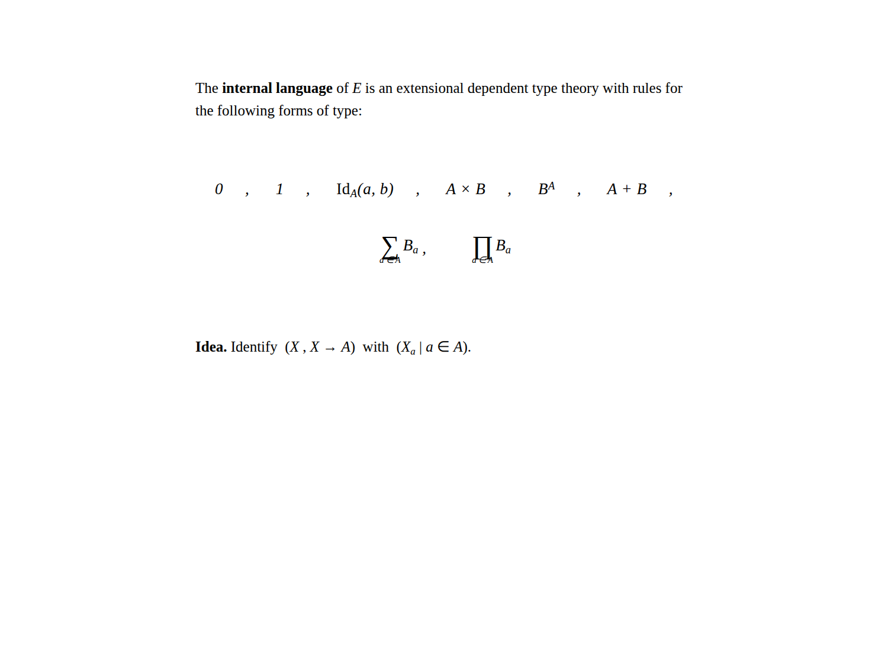The internal language of E is an extensional dependent type theory with rules for the following forms of type:
0 , 1 , IdA(a, b) , A × B , BA , A + B ,
∑a ∈ A Ba , ∏a ∈ A Ba
Idea. Identify (X , X → A) with (Xa | a ∈ A).